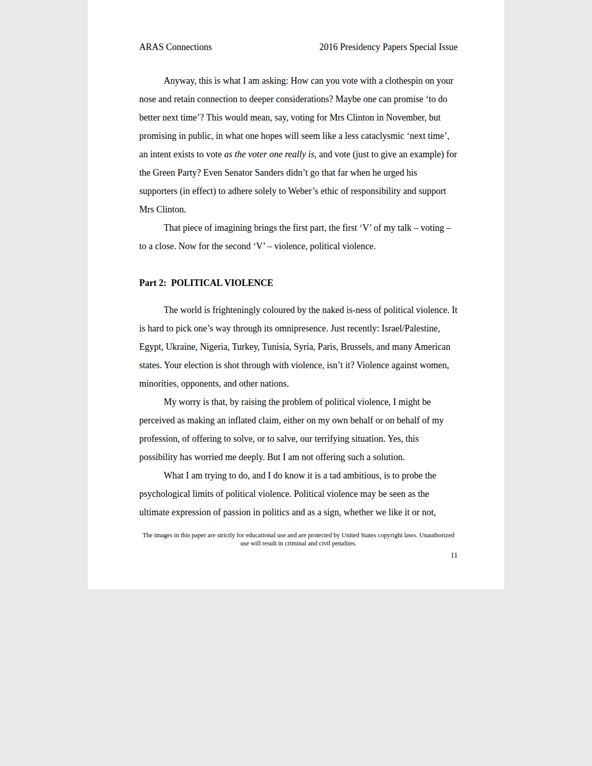ARAS Connections 2016 Presidency Papers Special Issue
Anyway, this is what I am asking: How can you vote with a clothespin on your nose and retain connection to deeper considerations? Maybe one can promise ‘to do better next time’? This would mean, say, voting for Mrs Clinton in November, but promising in public, in what one hopes will seem like a less cataclysmic ‘next time’, an intent exists to vote as the voter one really is, and vote (just to give an example) for the Green Party? Even Senator Sanders didn’t go that far when he urged his supporters (in effect) to adhere solely to Weber’s ethic of responsibility and support Mrs Clinton.
That piece of imagining brings the first part, the first ‘V’ of my talk – voting – to a close. Now for the second ‘V’ – violence, political violence.
Part 2: POLITICAL VIOLENCE
The world is frighteningly coloured by the naked is-ness of political violence. It is hard to pick one’s way through its omnipresence. Just recently: Israel/Palestine, Egypt, Ukraine, Nigeria, Turkey, Tunisia, Syria, Paris, Brussels, and many American states. Your election is shot through with violence, isn’t it? Violence against women, minorities, opponents, and other nations.
My worry is that, by raising the problem of political violence, I might be perceived as making an inflated claim, either on my own behalf or on behalf of my profession, of offering to solve, or to salve, our terrifying situation. Yes, this possibility has worried me deeply. But I am not offering such a solution.
What I am trying to do, and I do know it is a tad ambitious, is to probe the psychological limits of political violence. Political violence may be seen as the ultimate expression of passion in politics and as a sign, whether we like it or not,
The images in this paper are strictly for educational use and are protected by United States copyright laws. Unauthorized use will result in criminal and civil penalties.
11